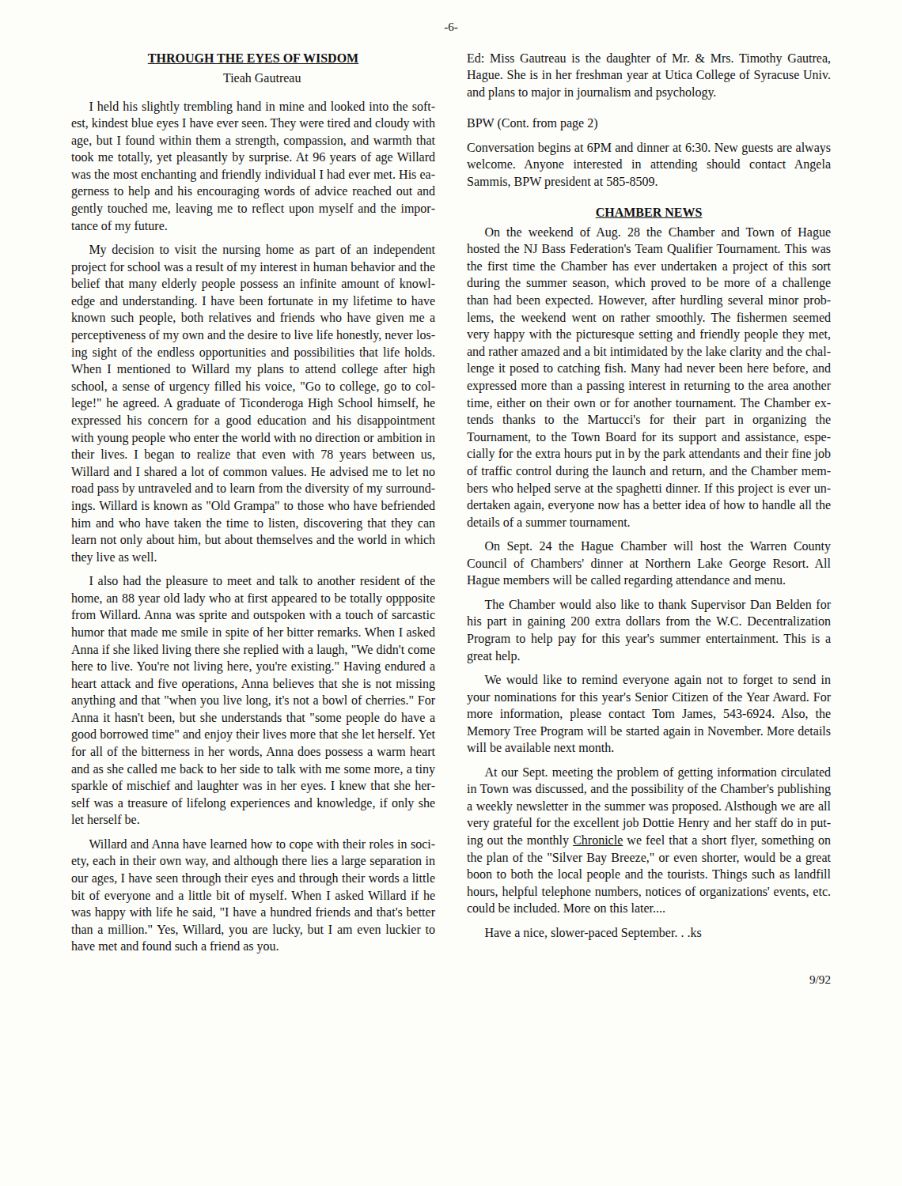-6-
Through the Eyes of Wisdom
Tieah Gautreau
I held his slightly trembling hand in mine and looked into the softest, kindest blue eyes I have ever seen. They were tired and cloudy with age, but I found within them a strength, compassion, and warmth that took me totally, yet pleasantly by surprise. At 96 years of age Willard was the most enchanting and friendly individual I had ever met. His eagerness to help and his encouraging words of advice reached out and gently touched me, leaving me to reflect upon myself and the importance of my future.
My decision to visit the nursing home as part of an independent project for school was a result of my interest in human behavior and the belief that many elderly people possess an infinite amount of knowledge and understanding. I have been fortunate in my lifetime to have known such people, both relatives and friends who have given me a perceptiveness of my own and the desire to live life honestly, never losing sight of the endless opportunities and possibilities that life holds. When I mentioned to Willard my plans to attend college after high school, a sense of urgency filled his voice, "Go to college, go to college!" he agreed. A graduate of Ticonderoga High School himself, he expressed his concern for a good education and his disappointment with young people who enter the world with no direction or ambition in their lives. I began to realize that even with 78 years between us, Willard and I shared a lot of common values. He advised me to let no road pass by untraveled and to learn from the diversity of my surroundings. Willard is known as "Old Grampa" to those who have befriended him and who have taken the time to listen, discovering that they can learn not only about him, but about themselves and the world in which they live as well.
I also had the pleasure to meet and talk to another resident of the home, an 88 year old lady who at first appeared to be totally oppposite from Willard. Anna was sprite and outspoken with a touch of sarcastic humor that made me smile in spite of her bitter remarks. When I asked Anna if she liked living there she replied with a laugh, "We didn't come here to live. You're not living here, you're existing." Having endured a heart attack and five operations, Anna believes that she is not missing anything and that "when you live long, it's not a bowl of cherries." For Anna it hasn't been, but she understands that "some people do have a good borrowed time" and enjoy their lives more that she let herself. Yet for all of the bitterness in her words, Anna does possess a warm heart and as she called me back to her side to talk with me some more, a tiny sparkle of mischief and laughter was in her eyes. I knew that she herself was a treasure of lifelong experiences and knowledge, if only she let herself be.
Willard and Anna have learned how to cope with their roles in society, each in their own way, and although there lies a large separation in our ages, I have seen through their eyes and through their words a little bit of everyone and a little bit of myself. When I asked Willard if he was happy with life he said, "I have a hundred friends and that's better than a million." Yes, Willard, you are lucky, but I am even luckier to have met and found such a friend as you.
Ed: Miss Gautreau is the daughter of Mr. & Mrs. Timothy Gautrea, Hague. She is in her freshman year at Utica College of Syracuse Univ. and plans to major in journalism and psychology.
BPW (Cont. from page 2)
Conversation begins at 6PM and dinner at 6:30. New guests are always welcome. Anyone interested in attending should contact Angela Sammis, BPW president at 585-8509.
Chamber News
On the weekend of Aug. 28 the Chamber and Town of Hague hosted the NJ Bass Federation's Team Qualifier Tournament. This was the first time the Chamber has ever undertaken a project of this sort during the summer season, which proved to be more of a challenge than had been expected. However, after hurdling several minor problems, the weekend went on rather smoothly. The fishermen seemed very happy with the picturesque setting and friendly people they met, and rather amazed and a bit intimidated by the lake clarity and the challenge it posed to catching fish. Many had never been here before, and expressed more than a passing interest in returning to the area another time, either on their own or for another tournament. The Chamber extends thanks to the Martucci's for their part in organizing the Tournament, to the Town Board for its support and assistance, especially for the extra hours put in by the park attendants and their fine job of traffic control during the launch and return, and the Chamber members who helped serve at the spaghetti dinner. If this project is ever undertaken again, everyone now has a better idea of how to handle all the details of a summer tournament.
On Sept. 24 the Hague Chamber will host the Warren County Council of Chambers' dinner at Northern Lake George Resort. All Hague members will be called regarding attendance and menu.
The Chamber would also like to thank Supervisor Dan Belden for his part in gaining 200 extra dollars from the W.C. Decentralization Program to help pay for this year's summer entertainment. This is a great help.
We would like to remind everyone again not to forget to send in your nominations for this year's Senior Citizen of the Year Award. For more information, please contact Tom James, 543-6924. Also, the Memory Tree Program will be started again in November. More details will be available next month.
At our Sept. meeting the problem of getting information circulated in Town was discussed, and the possibility of the Chamber's publishing a weekly newsletter in the summer was proposed. Alsthough we are all very grateful for the excellent job Dottie Henry and her staff do in puting out the monthly Chronicle we feel that a short flyer, something on the plan of the "Silver Bay Breeze," or even shorter, would be a great boon to both the local people and the tourists. Things such as landfill hours, helpful telephone numbers, notices of organizations' events, etc. could be included. More on this later....
Have a nice, slower-paced September. . .ks
9/92